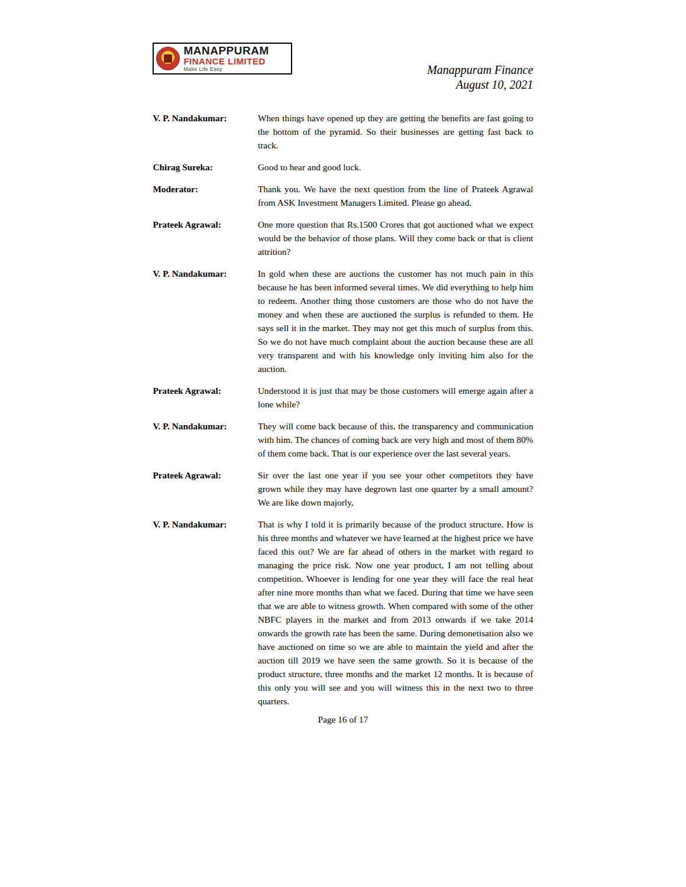MANAPPURAM
FINANCE LIMITED
Make Life Easy
Manappuram Finance
August 10, 2021
| V. P. Nandakumar: | When things have opened up they are getting the benefits are fast going to the bottom of the pyramid. So their businesses are getting fast back to track. |
| Chirag Sureka: | Good to hear and good luck. |
| Moderator: | Thank you. We have the next question from the line of Prateek Agrawal from ASK Investment Managers Limited. Please go ahead. |
| Prateek Agrawal: | One more question that Rs.1500 Crores that got auctioned what we expect would be the behavior of those plans. Will they come back or that is client attrition? |
| V. P. Nandakumar: | In gold when these are auctions the customer has not much pain in this because he has been informed several times. We did everything to help him to redeem. Another thing those customers are those who do not have the money and when these are auctioned the surplus is refunded to them. He says sell it in the market. They may not get this much of surplus from this. So we do not have much complaint about the auction because these are all very transparent and with his knowledge only inviting him also for the auction. |
| Prateek Agrawal: | Understood it is just that may be those customers will emerge again after a lone while? |
| V. P. Nandakumar: | They will come back because of this, the transparency and communication with him. The chances of coming back are very high and most of them 80% of them come back. That is our experience over the last several years. |
| Prateek Agrawal: | Sir over the last one year if you see your other competitors they have grown while they may have degrown last one quarter by a small amount? We are like down majorly, |
| V. P. Nandakumar: | That is why I told it is primarily because of the product structure. How is his three months and whatever we have learned at the highest price we have faced this out? We are far ahead of others in the market with regard to managing the price risk. Now one year product, I am not telling about competition. Whoever is lending for one year they will face the real heat after nine more months than what we faced. During that time we have seen that we are able to witness growth. When compared with some of the other NBFC players in the market and from 2013 onwards if we take 2014 onwards the growth rate has been the same. During demonetisation also we have auctioned on time so we are able to maintain the yield and after the auction till 2019 we have seen the same growth. So it is because of the product structure, three months and the market 12 months. It is because of this only you will see and you will witness this in the next two to three quarters. |
Page 16 of 17